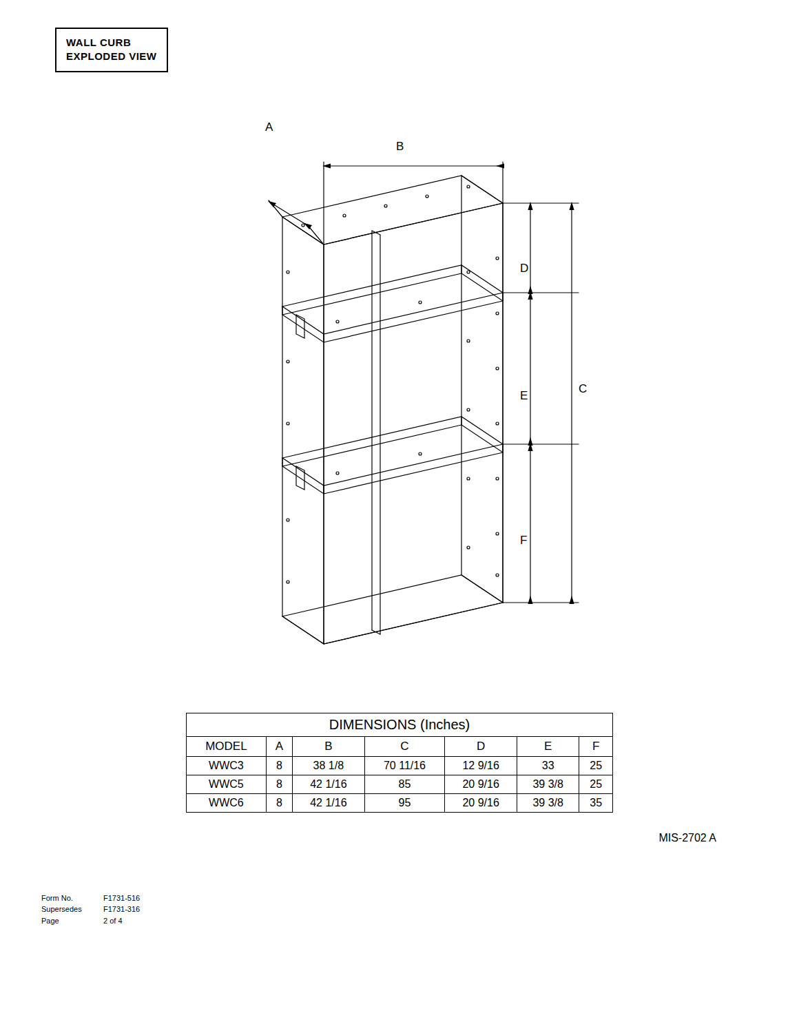WALL CURB
EXPLODED VIEW
A
B
C
D
E
F
DIMENSIONS (Inches)
| MODEL | A | B | C | D | E | F |
| --- | --- | --- | --- | --- | --- | --- |
| WWC3 | 8 | 38 1/8 | 70 11/16 | 12 9/16 | 33 | 25 |
| WWC5 | 8 | 42 1/16 | 85 | 20 9/16 | 39 3/8 | 25 |
| WWC6 | 8 | 42 1/16 | 95 | 20 9/16 | 39 3/8 | 35 |
MIS-2702 A
Form No. F1731-516
Supersedes F1731-316
Page2 of 4